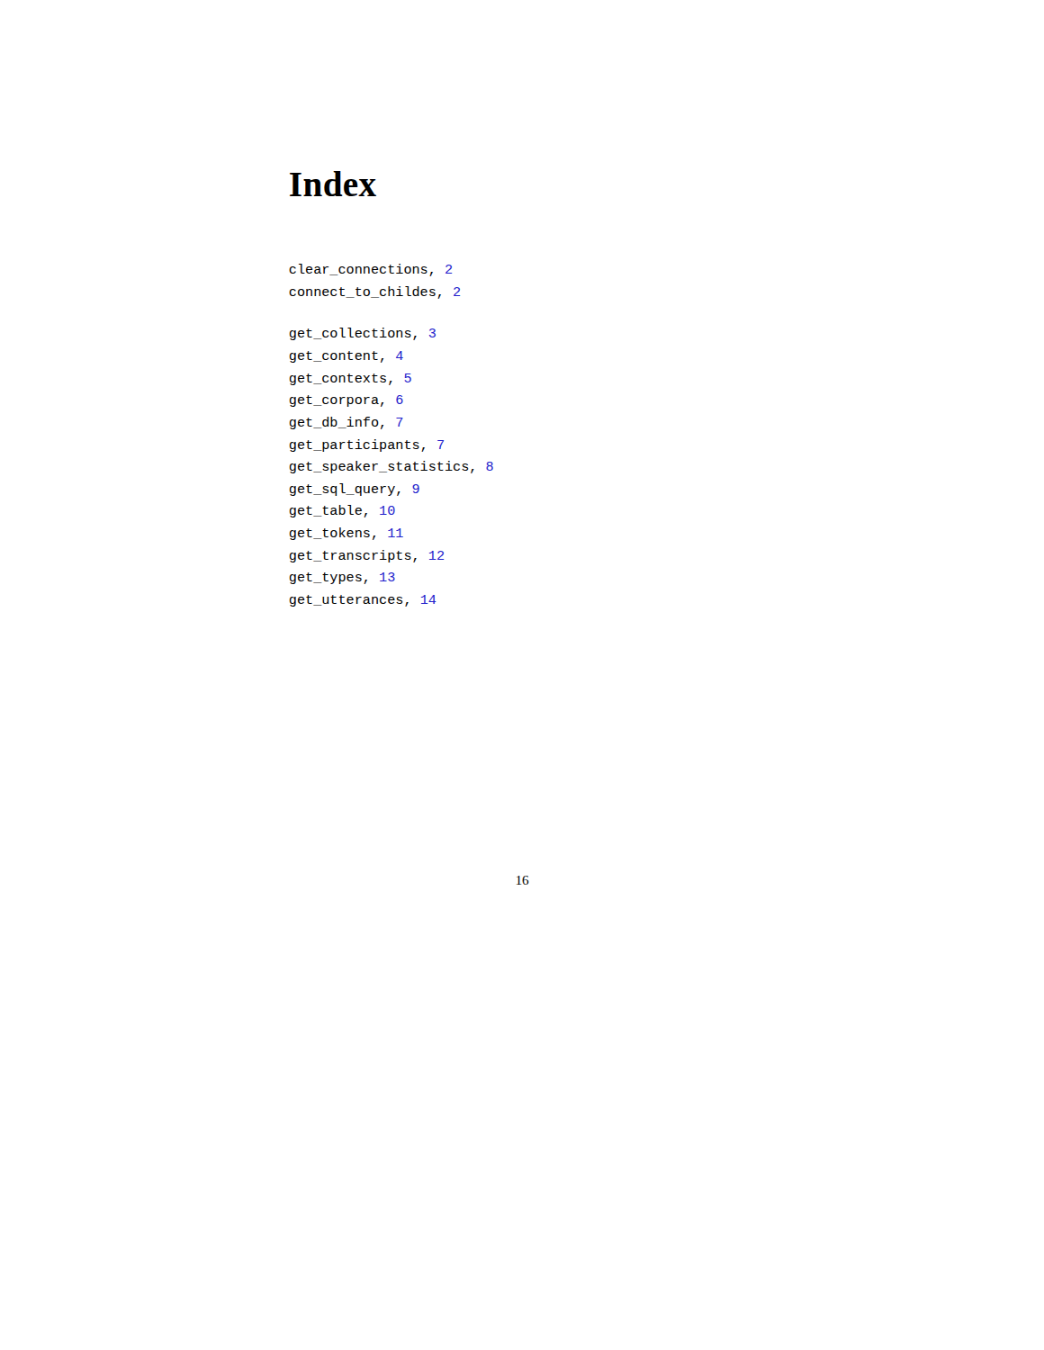Index
clear_connections, 2
connect_to_childes, 2
get_collections, 3
get_content, 4
get_contexts, 5
get_corpora, 6
get_db_info, 7
get_participants, 7
get_speaker_statistics, 8
get_sql_query, 9
get_table, 10
get_tokens, 11
get_transcripts, 12
get_types, 13
get_utterances, 14
16